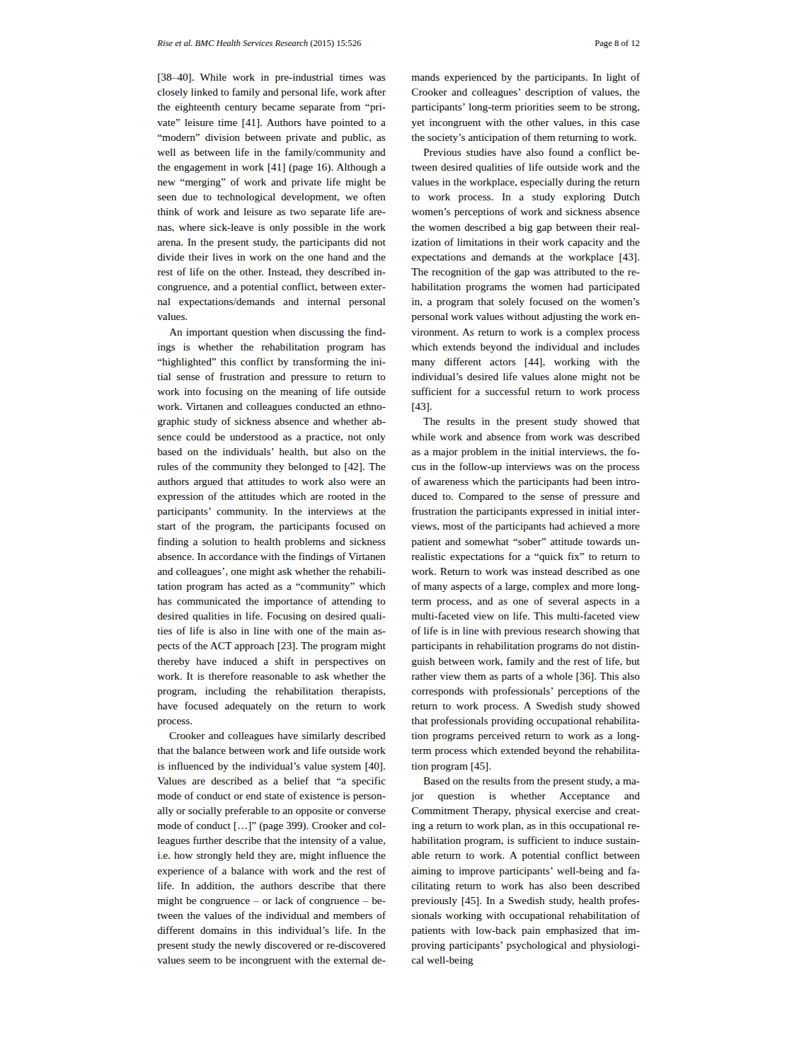Rise et al. BMC Health Services Research (2015) 15:526
Page 8 of 12
[38–40]. While work in pre-industrial times was closely linked to family and personal life, work after the eighteenth century became separate from “private” leisure time [41]. Authors have pointed to a “modern” division between private and public, as well as between life in the family/community and the engagement in work [41] (page 16). Although a new “merging” of work and private life might be seen due to technological development, we often think of work and leisure as two separate life arenas, where sick-leave is only possible in the work arena. In the present study, the participants did not divide their lives in work on the one hand and the rest of life on the other. Instead, they described incongruence, and a potential conflict, between external expectations/demands and internal personal values.
An important question when discussing the findings is whether the rehabilitation program has “highlighted” this conflict by transforming the initial sense of frustration and pressure to return to work into focusing on the meaning of life outside work. Virtanen and colleagues conducted an ethnographic study of sickness absence and whether absence could be understood as a practice, not only based on the individuals’ health, but also on the rules of the community they belonged to [42]. The authors argued that attitudes to work also were an expression of the attitudes which are rooted in the participants’ community. In the interviews at the start of the program, the participants focused on finding a solution to health problems and sickness absence. In accordance with the findings of Virtanen and colleagues’, one might ask whether the rehabilitation program has acted as a “community” which has communicated the importance of attending to desired qualities in life. Focusing on desired qualities of life is also in line with one of the main aspects of the ACT approach [23]. The program might thereby have induced a shift in perspectives on work. It is therefore reasonable to ask whether the program, including the rehabilitation therapists, have focused adequately on the return to work process.
Crooker and colleagues have similarly described that the balance between work and life outside work is influenced by the individual’s value system [40]. Values are described as a belief that “a specific mode of conduct or end state of existence is personally or socially preferable to an opposite or converse mode of conduct […]” (page 399). Crooker and colleagues further describe that the intensity of a value, i.e. how strongly held they are, might influence the experience of a balance with work and the rest of life. In addition, the authors describe that there might be congruence – or lack of congruence – between the values of the individual and members of different domains in this individual’s life. In the present study the newly discovered or re-discovered values seem to be incongruent with the external demands experienced by the participants. In light of Crooker and colleagues’ description of values, the participants’ long-term priorities seem to be strong, yet incongruent with the other values, in this case the society’s anticipation of them returning to work.
Previous studies have also found a conflict between desired qualities of life outside work and the values in the workplace, especially during the return to work process. In a study exploring Dutch women’s perceptions of work and sickness absence the women described a big gap between their realization of limitations in their work capacity and the expectations and demands at the workplace [43]. The recognition of the gap was attributed to the rehabilitation programs the women had participated in, a program that solely focused on the women’s personal work values without adjusting the work environment. As return to work is a complex process which extends beyond the individual and includes many different actors [44], working with the individual’s desired life values alone might not be sufficient for a successful return to work process [43].
The results in the present study showed that while work and absence from work was described as a major problem in the initial interviews, the focus in the follow-up interviews was on the process of awareness which the participants had been introduced to. Compared to the sense of pressure and frustration the participants expressed in initial interviews, most of the participants had achieved a more patient and somewhat “sober” attitude towards unrealistic expectations for a “quick fix” to return to work. Return to work was instead described as one of many aspects of a large, complex and more long-term process, and as one of several aspects in a multi-faceted view on life. This multi-faceted view of life is in line with previous research showing that participants in rehabilitation programs do not distinguish between work, family and the rest of life, but rather view them as parts of a whole [36]. This also corresponds with professionals’ perceptions of the return to work process. A Swedish study showed that professionals providing occupational rehabilitation programs perceived return to work as a long-term process which extended beyond the rehabilitation program [45].
Based on the results from the present study, a major question is whether Acceptance and Commitment Therapy, physical exercise and creating a return to work plan, as in this occupational rehabilitation program, is sufficient to induce sustainable return to work. A potential conflict between aiming to improve participants’ well-being and facilitating return to work has also been described previously [45]. In a Swedish study, health professionals working with occupational rehabilitation of patients with low-back pain emphasized that improving participants’ psychological and physiological well-being